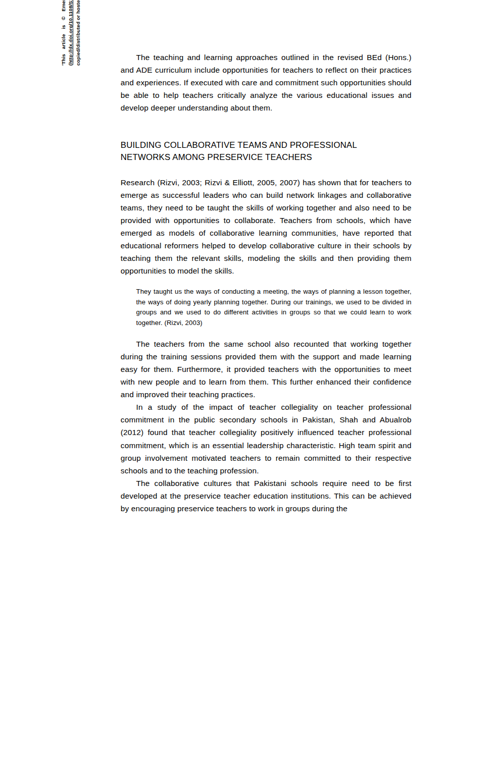'This article is © Emerald Group Publishing and permission has been granted for this version to appear here (http://dx.doi.org/10.1108/S1479-3687201500000025002). Emerald does not grant permission for this article to be further copied/distributed or hosted elsewhere without the express permission from Emerald Group Publishing Limited.'
The teaching and learning approaches outlined in the revised BEd (Hons.) and ADE curriculum include opportunities for teachers to reflect on their practices and experiences. If executed with care and commitment such opportunities should be able to help teachers critically analyze the various educational issues and develop deeper understanding about them.
BUILDING COLLABORATIVE TEAMS AND PROFESSIONAL
NETWORKS AMONG PRESERVICE TEACHERS
Research (Rizvi, 2003; Rizvi & Elliott, 2005, 2007) has shown that for teachers to emerge as successful leaders who can build network linkages and collaborative teams, they need to be taught the skills of working together and also need to be provided with opportunities to collaborate. Teachers from schools, which have emerged as models of collaborative learning communities, have reported that educational reformers helped to develop collaborative culture in their schools by teaching them the relevant skills, modeling the skills and then providing them opportunities to model the skills.
They taught us the ways of conducting a meeting, the ways of planning a lesson together, the ways of doing yearly planning together. During our trainings, we used to be divided in groups and we used to do different activities in groups so that we could learn to work together. (Rizvi, 2003)
The teachers from the same school also recounted that working together during the training sessions provided them with the support and made learning easy for them. Furthermore, it provided teachers with the opportunities to meet with new people and to learn from them. This further enhanced their confidence and improved their teaching practices.
In a study of the impact of teacher collegiality on teacher professional commitment in the public secondary schools in Pakistan, Shah and Abualrob (2012) found that teacher collegiality positively influenced teacher professional commitment, which is an essential leadership characteristic. High team spirit and group involvement motivated teachers to remain committed to their respective schools and to the teaching profession.
The collaborative cultures that Pakistani schools require need to be first developed at the preservice teacher education institutions. This can be achieved by encouraging preservice teachers to work in groups during the